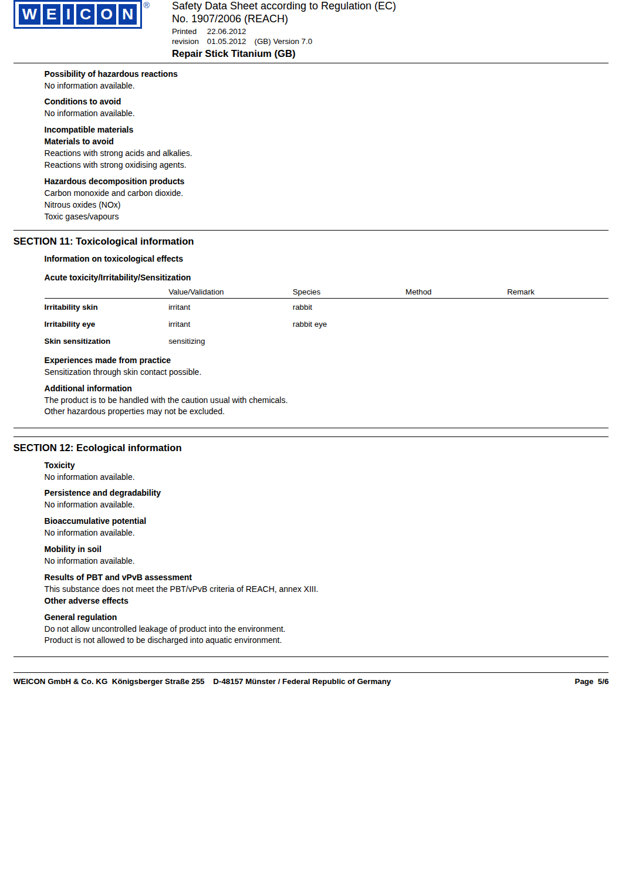WEICON
®
Safety Data Sheet according to Regulation (EC)
No. 1907/2006 (REACH)
| Printed | 22.06.2012 | |
| revision | 01.05.2012 | (GB) Version 7.0 |
Repair Stick Titanium (GB)
Possibility of hazardous reactions
No information available.
Conditions to avoid
No information available.
Incompatible materials
Materials to avoid
Reactions with strong acids and alkalies.
Reactions with strong oxidising agents.
Hazardous decomposition products
Carbon monoxide and carbon dioxide.
Nitrous oxides (NOx)
Toxic gases/vapours
SECTION 11: Toxicological information
Information on toxicological effects
Acute toxicity/Irritability/Sensitization
| | Value/Validation | Species | Method | Remark |
| --- | --- | --- | --- | --- |
| Irritability skin | irritant | rabbit | | |
| Irritability eye | irritant | rabbit eye | | |
| Skin sensitization | sensitizing | | | |
Experiences made from practice
Sensitization through skin contact possible.
Additional information
The product is to be handled with the caution usual with chemicals.
Other hazardous properties may not be excluded.
SECTION 12: Ecological information
Toxicity
No information available.
Persistence and degradability
No information available.
Bioaccumulative potential
No information available.
Mobility in soil
No information available.
Results of PBT and vPvB assessment
This substance does not meet the PBT/vPvB criteria of REACH, annex XIII.
Other adverse effects
General regulation
Do not allow uncontrolled leakage of product into the environment.
Product is not allowed to be discharged into aquatic environment.
WEICON GmbH & Co. KG Königsberger Straße 255 D-48157 Münster / Federal Republic of Germany
Page 5/6